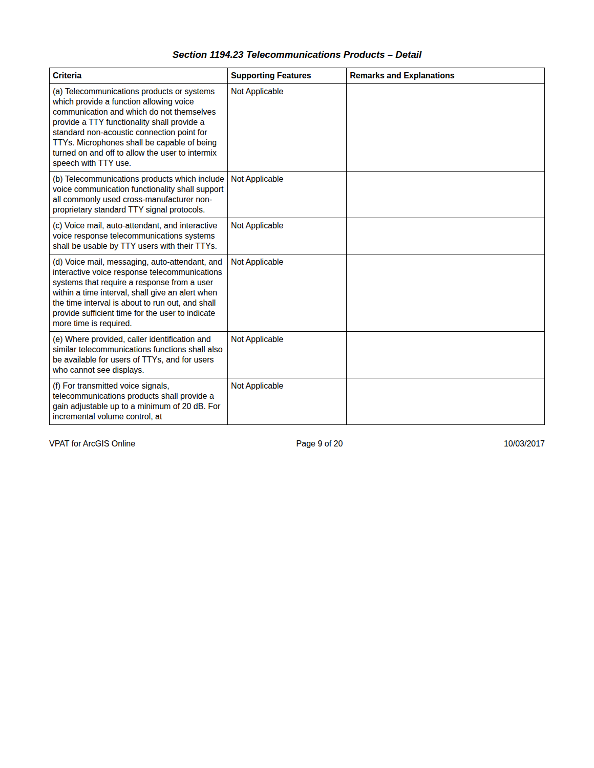Section 1194.23 Telecommunications Products – Detail
| Criteria | Supporting Features | Remarks and Explanations |
| --- | --- | --- |
| (a) Telecommunications products or systems which provide a function allowing voice communication and which do not themselves provide a TTY functionality shall provide a standard non-acoustic connection point for TTYs. Microphones shall be capable of being turned on and off to allow the user to intermix speech with TTY use. | Not Applicable | |
| (b) Telecommunications products which include voice communication functionality shall support all commonly used cross-manufacturer non-proprietary standard TTY signal protocols. | Not Applicable | |
| (c) Voice mail, auto-attendant, and interactive voice response telecommunications systems shall be usable by TTY users with their TTYs. | Not Applicable | |
| (d) Voice mail, messaging, auto-attendant, and interactive voice response telecommunications systems that require a response from a user within a time interval, shall give an alert when the time interval is about to run out, and shall provide sufficient time for the user to indicate more time is required. | Not Applicable | |
| (e) Where provided, caller identification and similar telecommunications functions shall also be available for users of TTYs, and for users who cannot see displays. | Not Applicable | |
| (f) For transmitted voice signals, telecommunications products shall provide a gain adjustable up to a minimum of 20 dB. For incremental volume control, at | Not Applicable | |
VPAT for ArcGIS Online Page 9 of 20 10/03/2017